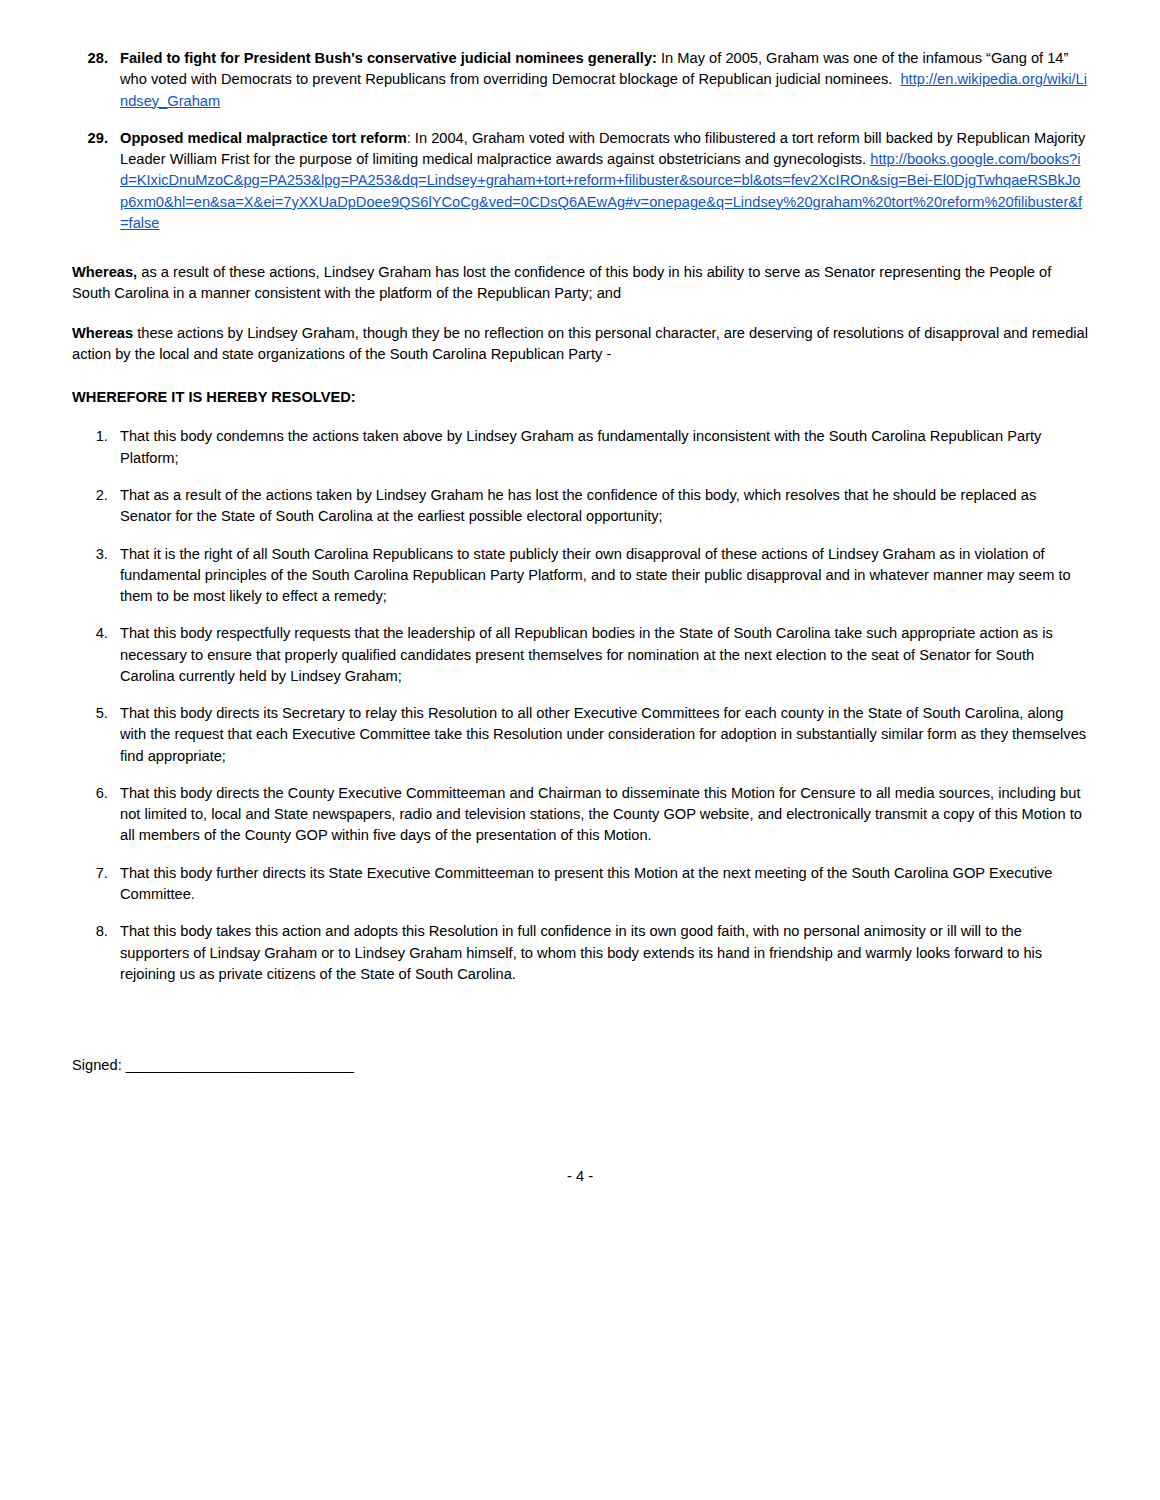Failed to fight for President Bush's conservative judicial nominees generally: In May of 2005, Graham was one of the infamous “Gang of 14” who voted with Democrats to prevent Republicans from overriding Democrat blockage of Republican judicial nominees. http://en.wikipedia.org/wiki/Lindsey_Graham
Opposed medical malpractice tort reform: In 2004, Graham voted with Democrats who filibustered a tort reform bill backed by Republican Majority Leader William Frist for the purpose of limiting medical malpractice awards against obstetricians and gynecologists. http://books.google.com/books?id=KIxicDnuMzoC&pg=PA253&lpg=PA253&dq=Lindsey+graham+tort+reform+filibuster&source=bl&ots=fev2XcIROn&sig=Bei-El0DjgTwhqaeRSBkJop6xm0&hl=en&sa=X&ei=7yXXUaDpDoee9QS6lYCoCg&ved=0CDsQ6AEwAg#v=onepage&q=Lindsey%20graham%20tort%20reform%20filibuster&f=false
Whereas, as a result of these actions, Lindsey Graham has lost the confidence of this body in his ability to serve as Senator representing the People of South Carolina in a manner consistent with the platform of the Republican Party; and
Whereas these actions by Lindsey Graham, though they be no reflection on this personal character, are deserving of resolutions of disapproval and remedial action by the local and state organizations of the South Carolina Republican Party -
WHEREFORE IT IS HEREBY RESOLVED:
That this body condemns the actions taken above by Lindsey Graham as fundamentally inconsistent with the South Carolina Republican Party Platform;
That as a result of the actions taken by Lindsey Graham he has lost the confidence of this body, which resolves that he should be replaced as Senator for the State of South Carolina at the earliest possible electoral opportunity;
That it is the right of all South Carolina Republicans to state publicly their own disapproval of these actions of Lindsey Graham as in violation of fundamental principles of the South Carolina Republican Party Platform, and to state their public disapproval and in whatever manner may seem to them to be most likely to effect a remedy;
That this body respectfully requests that the leadership of all Republican bodies in the State of South Carolina take such appropriate action as is necessary to ensure that properly qualified candidates present themselves for nomination at the next election to the seat of Senator for South Carolina currently held by Lindsey Graham;
That this body directs its Secretary to relay this Resolution to all other Executive Committees for each county in the State of South Carolina, along with the request that each Executive Committee take this Resolution under consideration for adoption in substantially similar form as they themselves find appropriate;
That this body directs the County Executive Committeeman and Chairman to disseminate this Motion for Censure to all media sources, including but not limited to, local and State newspapers, radio and television stations, the County GOP website, and electronically transmit a copy of this Motion to all members of the County GOP within five days of the presentation of this Motion.
That this body further directs its State Executive Committeeman to present this Motion at the next meeting of the South Carolina GOP Executive Committee.
That this body takes this action and adopts this Resolution in full confidence in its own good faith, with no personal animosity or ill will to the supporters of Lindsay Graham or to Lindsey Graham himself, to whom this body extends its hand in friendship and warmly looks forward to his rejoining us as private citizens of the State of South Carolina.
Signed: ____________________________
- 4 -